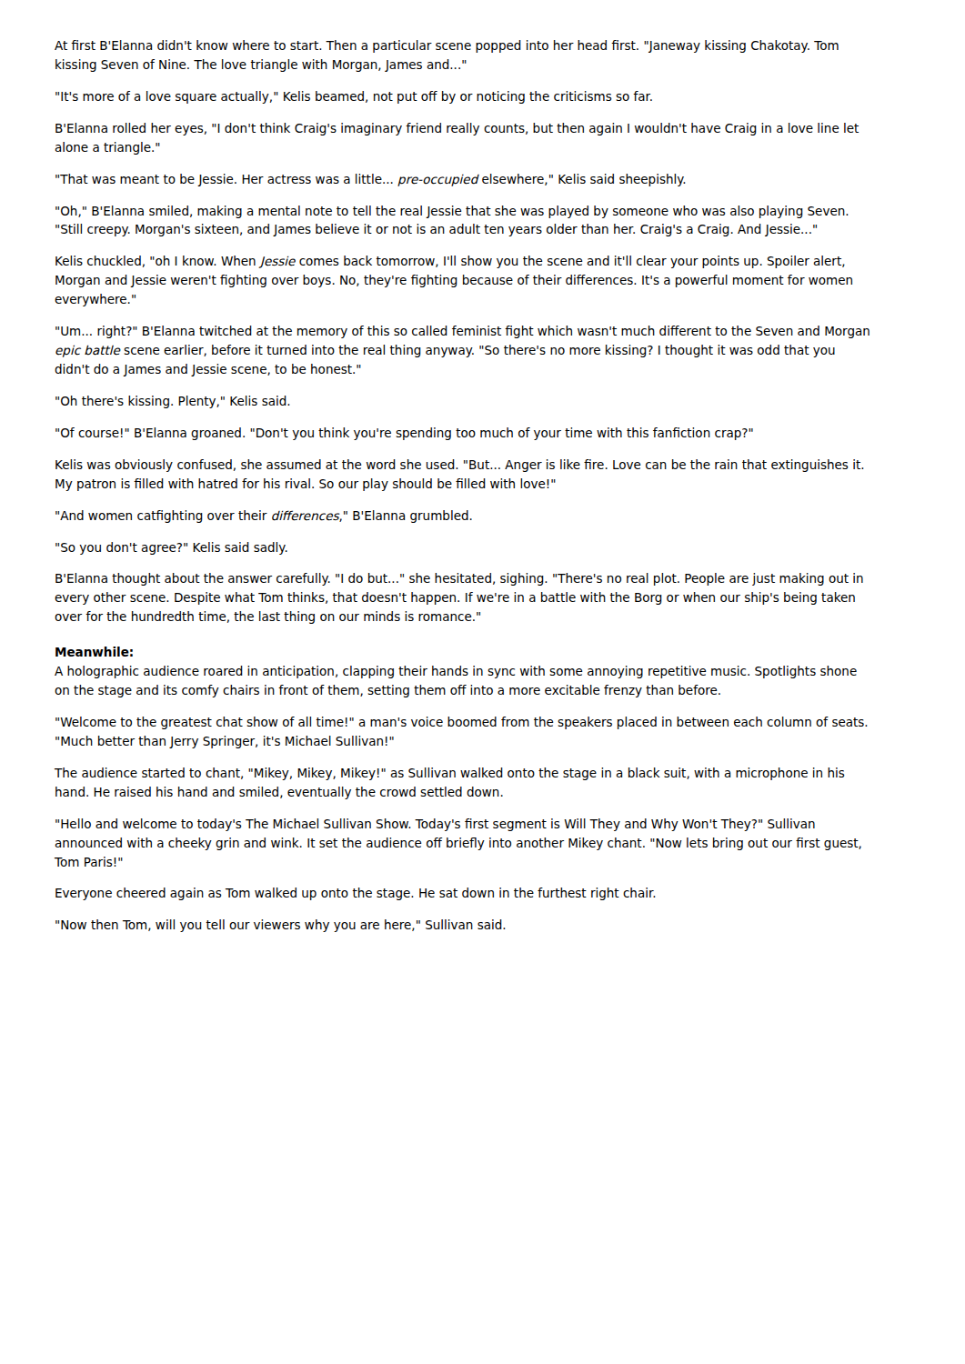At first B'Elanna didn't know where to start. Then a particular scene popped into her head first. "Janeway kissing Chakotay. Tom kissing Seven of Nine. The love triangle with Morgan, James and..."
"It's more of a love square actually," Kelis beamed, not put off by or noticing the criticisms so far.
B'Elanna rolled her eyes, "I don't think Craig's imaginary friend really counts, but then again I wouldn't have Craig in a love line let alone a triangle."
"That was meant to be Jessie. Her actress was a little... pre-occupied elsewhere," Kelis said sheepishly.
"Oh," B'Elanna smiled, making a mental note to tell the real Jessie that she was played by someone who was also playing Seven. "Still creepy. Morgan's sixteen, and James believe it or not is an adult ten years older than her. Craig's a Craig. And Jessie..."
Kelis chuckled, "oh I know. When Jessie comes back tomorrow, I'll show you the scene and it'll clear your points up. Spoiler alert, Morgan and Jessie weren't fighting over boys. No, they're fighting because of their differences. It's a powerful moment for women everywhere."
"Um... right?" B'Elanna twitched at the memory of this so called feminist fight which wasn't much different to the Seven and Morgan epic battle scene earlier, before it turned into the real thing anyway. "So there's no more kissing? I thought it was odd that you didn't do a James and Jessie scene, to be honest."
"Oh there's kissing. Plenty," Kelis said.
"Of course!" B'Elanna groaned. "Don't you think you're spending too much of your time with this fanfiction crap?"
Kelis was obviously confused, she assumed at the word she used. "But... Anger is like fire. Love can be the rain that extinguishes it. My patron is filled with hatred for his rival. So our play should be filled with love!"
"And women catfighting over their differences," B'Elanna grumbled.
"So you don't agree?" Kelis said sadly.
B'Elanna thought about the answer carefully. "I do but..." she hesitated, sighing. "There's no real plot. People are just making out in every other scene. Despite what Tom thinks, that doesn't happen. If we're in a battle with the Borg or when our ship's being taken over for the hundredth time, the last thing on our minds is romance."
Meanwhile:
A holographic audience roared in anticipation, clapping their hands in sync with some annoying repetitive music. Spotlights shone on the stage and its comfy chairs in front of them, setting them off into a more excitable frenzy than before.
"Welcome to the greatest chat show of all time!" a man's voice boomed from the speakers placed in between each column of seats. "Much better than Jerry Springer, it's Michael Sullivan!"
The audience started to chant, "Mikey, Mikey, Mikey!" as Sullivan walked onto the stage in a black suit, with a microphone in his hand. He raised his hand and smiled, eventually the crowd settled down.
"Hello and welcome to today's The Michael Sullivan Show. Today's first segment is Will They and Why Won't They?" Sullivan announced with a cheeky grin and wink. It set the audience off briefly into another Mikey chant. "Now lets bring out our first guest, Tom Paris!"
Everyone cheered again as Tom walked up onto the stage. He sat down in the furthest right chair.
"Now then Tom, will you tell our viewers why you are here," Sullivan said.